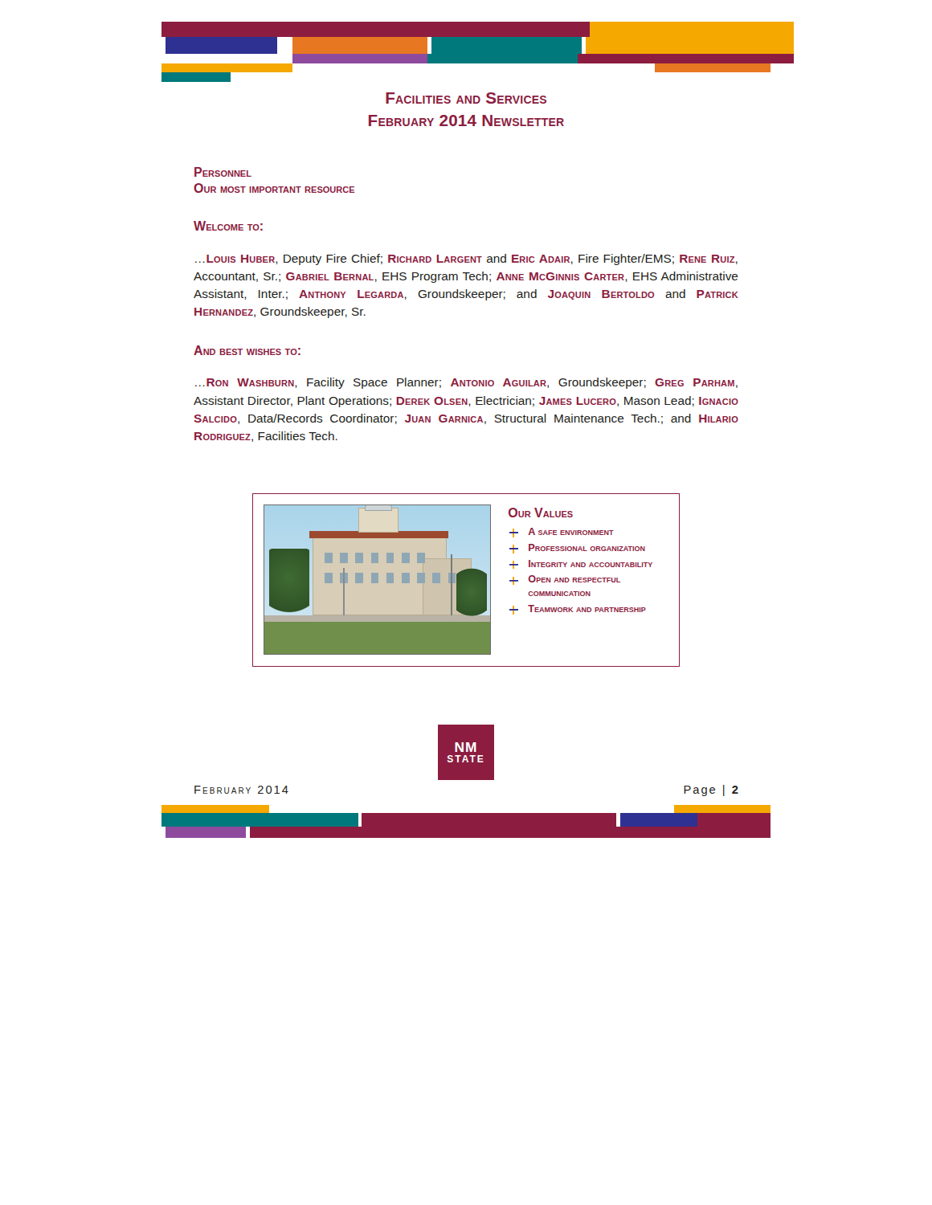Facilities and Services
February 2014 Newsletter
PersonnelOur most important resource
Welcome to:
…Louis Huber, Deputy Fire Chief; Richard Largent and Eric Adair, Fire Fighter/EMS; Rene Ruiz, Accountant, Sr.; Gabriel Bernal, EHS Program Tech; Anne McGinnis Carter, EHS Administrative Assistant, Inter.; Anthony Legarda, Groundskeeper; and Joaquin Bertoldo and Patrick Hernandez, Groundskeeper, Sr.
And best wishes to:
…Ron Washburn, Facility Space Planner; Antonio Aguilar, Groundskeeper; Greg Parham, Assistant Director, Plant Operations; Derek Olsen, Electrician; James Lucero, Mason Lead; Ignacio Salcido, Data/Records Coordinator; Juan Garnica, Structural Maintenance Tech.; and Hilario Rodriguez, Facilities Tech.
Our Values
A safe environment
Professional organization
Integrity and accountability
Open and respectful communication
Teamwork and partnership
NM STATE
February 2014
Page | 2